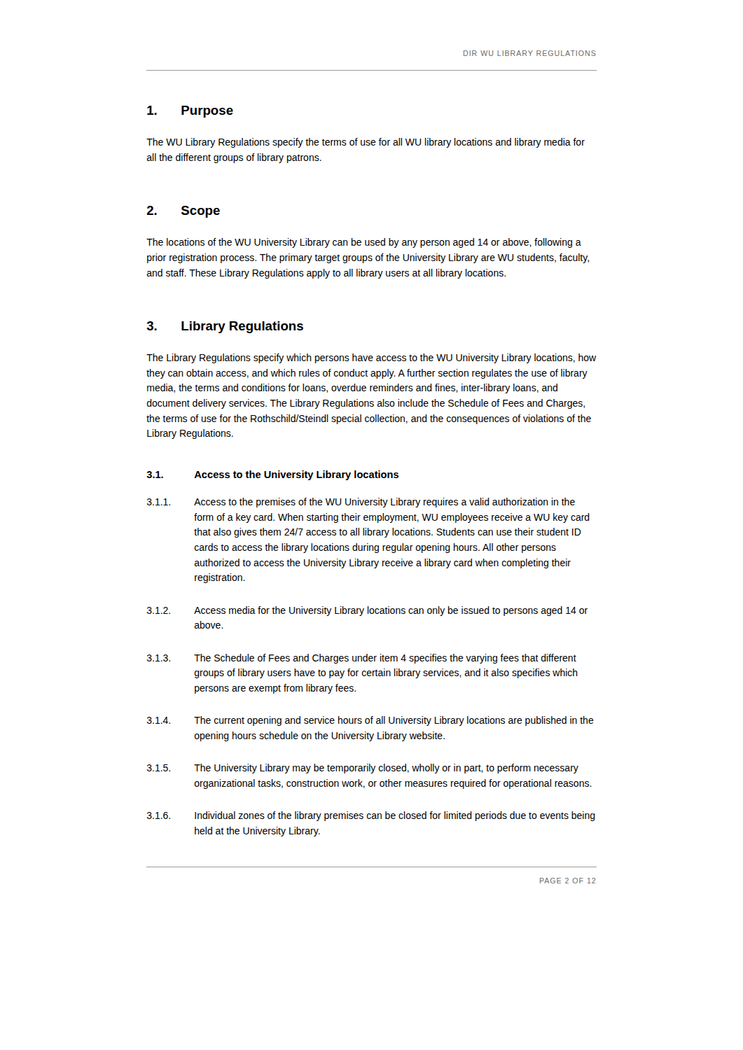DIR WU LIBRARY REGULATIONS
1. Purpose
The WU Library Regulations specify the terms of use for all WU library locations and library media for all the different groups of library patrons.
2. Scope
The locations of the WU University Library can be used by any person aged 14 or above, following a prior registration process. The primary target groups of the University Library are WU students, faculty, and staff. These Library Regulations apply to all library users at all library locations.
3. Library Regulations
The Library Regulations specify which persons have access to the WU University Library locations, how they can obtain access, and which rules of conduct apply. A further section regulates the use of library media, the terms and conditions for loans, overdue reminders and fines, inter-library loans, and document delivery services. The Library Regulations also include the Schedule of Fees and Charges, the terms of use for the Rothschild/Steindl special collection, and the consequences of violations of the Library Regulations.
3.1. Access to the University Library locations
3.1.1. Access to the premises of the WU University Library requires a valid authorization in the form of a key card. When starting their employment, WU employees receive a WU key card that also gives them 24/7 access to all library locations. Students can use their student ID cards to access the library locations during regular opening hours. All other persons authorized to access the University Library receive a library card when completing their registration.
3.1.2. Access media for the University Library locations can only be issued to persons aged 14 or above.
3.1.3. The Schedule of Fees and Charges under item 4 specifies the varying fees that different groups of library users have to pay for certain library services, and it also specifies which persons are exempt from library fees.
3.1.4. The current opening and service hours of all University Library locations are published in the opening hours schedule on the University Library website.
3.1.5. The University Library may be temporarily closed, wholly or in part, to perform necessary organizational tasks, construction work, or other measures required for operational reasons.
3.1.6. Individual zones of the library premises can be closed for limited periods due to events being held at the University Library.
PAGE 2 OF 12